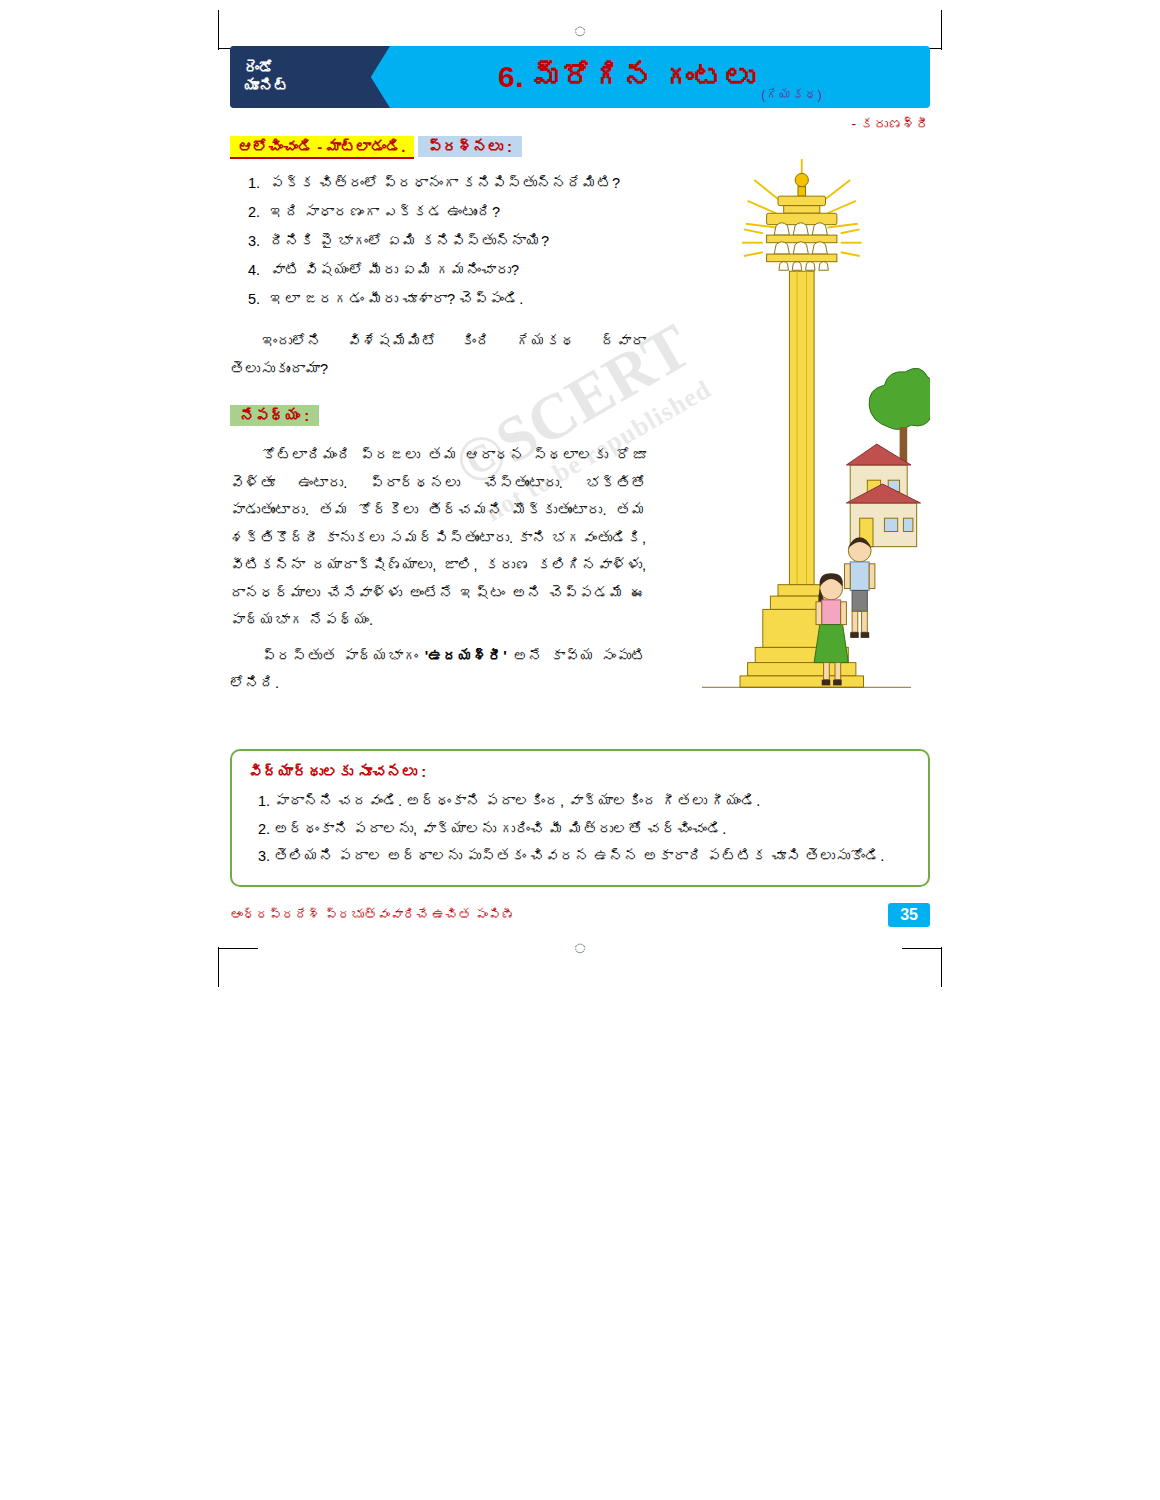◌
రెండో
యూనిట్
6. మ్రోగిన గంటలు (గేయకథ)
- కరుణశ్రీ
ఆలోచించండి - మాట్లాడండి.
ప్రశ్నలు :
పక్క చిత్రంలో ప్రధానంగా కనిపిస్తున్నదేమిటి?
ఇది సాధారణంగా ఎక్కడ ఉంటుంది?
దీనికి పై భాగంలో ఏమి కనిపిస్తున్నాయి?
వాటి విషయంలో మీరు ఏమి గమనించారు?
ఇలా జరగడం మీరు చూశారా? చెప్పండి.
ఇందులోని విశేషమేమిటో కింది గేయకథ ద్వారా తెలుసుకుందామా?
నేపథ్యం :
కోట్లాదిమంది ప్రజలు తమ ఆరాధన స్థలాలకు రోజూ వెళ్తూ ఉంటారు. ప్రార్థనలు చేస్తుంటారు. భక్తితో పాడుతుంటారు. తమ కోర్కెలు తీర్చమని మొక్కుతుంటారు. తమ శక్తికొద్దీ కానుకలు సమర్పిస్తుంటారు. కాని భగవంతుడికి, వీటికన్నా దయాదాక్షిణ్యాలు, జాలి, కరుణ కలిగినవాళ్ళు, దానధర్మాలు చేసేవాళ్ళు అంటేనే ఇష్టం అని చెప్పడమే ఈ పాఠ్యభాగ నేపథ్యం.
ప్రస్తుత పాఠ్యభాగం 'ఉదయశ్రీ' అనే కావ్య సంపుటి లోనిది.
విద్యార్థులకు సూచనలు :
పాఠాన్ని చదవండి. అర్థంకాని పదాలకింద, వాక్యాలకింద గీతలు గీయండి.
అర్థంకాని పదాలను, వాక్యాలను గురించి మీ మిత్రులతో చర్చించండి.
తెలియని పదాల అర్థాలను పుస్తకం చివరన ఉన్న అకారాది పట్టిక చూసి తెలుసుకోండి.
ఆంధ్రప్రదేశ్ ప్రభుత్వంవారిచే ఉచిత పంపిణీ
35
◌
©SCERT not to be republished